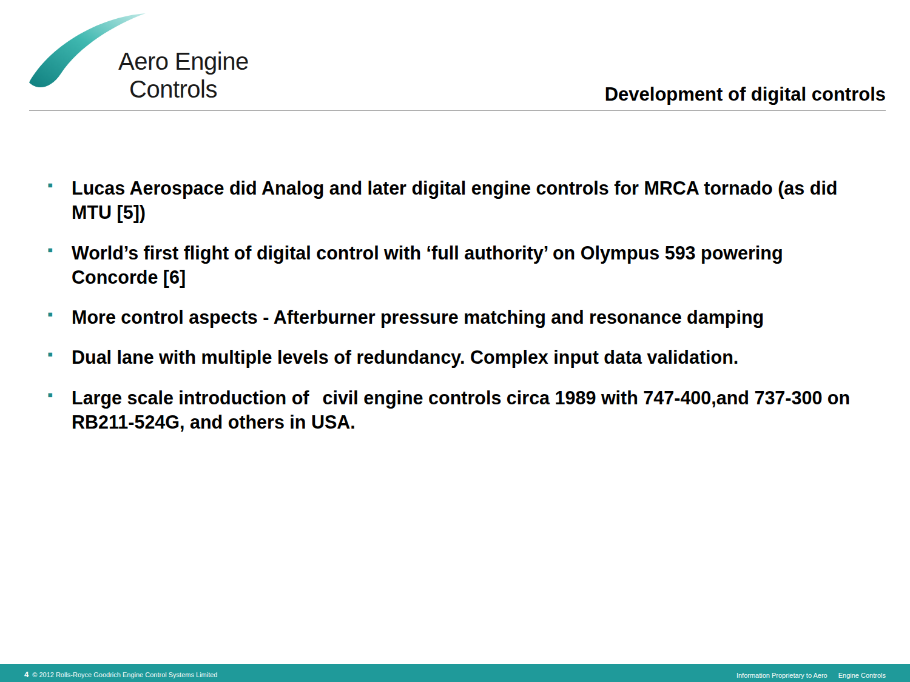Aero Engine Controls
Development of digital controls
Lucas Aerospace did Analog and later digital engine controls for MRCA tornado (as did MTU [5])
World’s first flight of digital control with ‘full authority’ on Olympus 593 powering Concorde [6]
More control aspects - Afterburner pressure matching and resonance damping
Dual lane with multiple levels of redundancy. Complex input data validation.
Large scale introduction of civil engine controls circa 1989 with 747-400,and 737-300 on RB211-524G, and others in USA.
4© 2012 Rolls-Royce Goodrich Engine Control Systems Limited
Information Proprietary to Aero Engine Controls